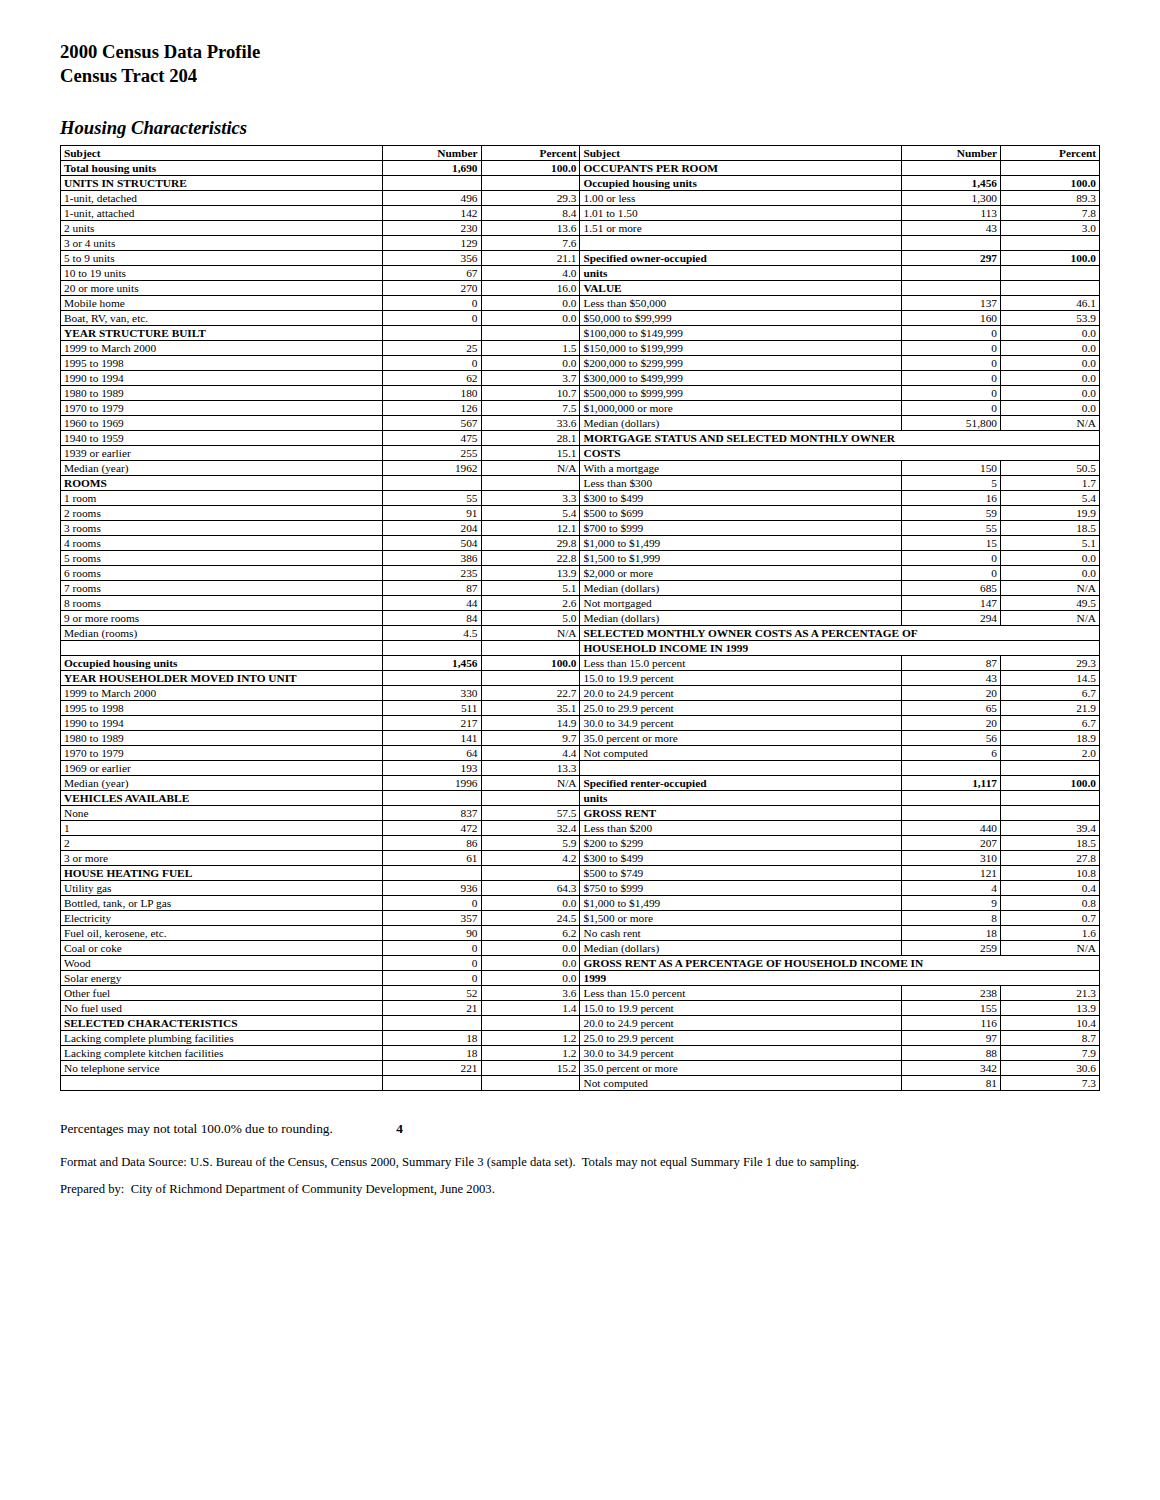2000 Census Data Profile
Census Tract 204
Housing Characteristics
| Subject | Number | Percent | Subject | Number | Percent |
| --- | --- | --- | --- | --- | --- |
| Total housing units | 1,690 | 100.0 | OCCUPANTS PER ROOM | | |
| UNITS IN STRUCTURE | | | Occupied housing units | 1,456 | 100.0 |
| 1-unit, detached | 496 | 29.3 | 1.00 or less | 1,300 | 89.3 |
| 1-unit, attached | 142 | 8.4 | 1.01 to 1.50 | 113 | 7.8 |
| 2 units | 230 | 13.6 | 1.51 or more | 43 | 3.0 |
| 3 or 4 units | 129 | 7.6 | | | |
| 5 to 9 units | 356 | 21.1 | Specified owner-occupied | 297 | 100.0 |
| 10 to 19 units | 67 | 4.0 | units | | |
| 20 or more units | 270 | 16.0 | VALUE | | |
| Mobile home | 0 | 0.0 | Less than $50,000 | 137 | 46.1 |
| Boat, RV, van, etc. | 0 | 0.0 | $50,000 to $99,999 | 160 | 53.9 |
| YEAR STRUCTURE BUILT | | | $100,000 to $149,999 | 0 | 0.0 |
| 1999 to March 2000 | 25 | 1.5 | $150,000 to $199,999 | 0 | 0.0 |
| 1995 to 1998 | 0 | 0.0 | $200,000 to $299,999 | 0 | 0.0 |
| 1990 to 1994 | 62 | 3.7 | $300,000 to $499,999 | 0 | 0.0 |
| 1980 to 1989 | 180 | 10.7 | $500,000 to $999,999 | 0 | 0.0 |
| 1970 to 1979 | 126 | 7.5 | $1,000,000 or more | 0 | 0.0 |
| 1960 to 1969 | 567 | 33.6 | Median (dollars) | 51,800 | N/A |
| 1940 to 1959 | 475 | 28.1 | MORTGAGE STATUS AND SELECTED MONTHLY OWNER |
| 1939 or earlier | 255 | 15.1 | COSTS |
| Median (year) | 1962 | N/A | With a mortgage | 150 | 50.5 |
| ROOMS | | | Less than $300 | 5 | 1.7 |
| 1 room | 55 | 3.3 | $300 to $499 | 16 | 5.4 |
| 2 rooms | 91 | 5.4 | $500 to $699 | 59 | 19.9 |
| 3 rooms | 204 | 12.1 | $700 to $999 | 55 | 18.5 |
| 4 rooms | 504 | 29.8 | $1,000 to $1,499 | 15 | 5.1 |
| 5 rooms | 386 | 22.8 | $1,500 to $1,999 | 0 | 0.0 |
| 6 rooms | 235 | 13.9 | $2,000 or more | 0 | 0.0 |
| 7 rooms | 87 | 5.1 | Median (dollars) | 685 | N/A |
| 8 rooms | 44 | 2.6 | Not mortgaged | 147 | 49.5 |
| 9 or more rooms | 84 | 5.0 | Median (dollars) | 294 | N/A |
| Median (rooms) | 4.5 | N/A | SELECTED MONTHLY OWNER COSTS AS A PERCENTAGE OF |
| | | | HOUSEHOLD INCOME IN 1999 |
| Occupied housing units | 1,456 | 100.0 | Less than 15.0 percent | 87 | 29.3 |
| YEAR HOUSEHOLDER MOVED INTO UNIT | | | 15.0 to 19.9 percent | 43 | 14.5 |
| 1999 to March 2000 | 330 | 22.7 | 20.0 to 24.9 percent | 20 | 6.7 |
| 1995 to 1998 | 511 | 35.1 | 25.0 to 29.9 percent | 65 | 21.9 |
| 1990 to 1994 | 217 | 14.9 | 30.0 to 34.9 percent | 20 | 6.7 |
| 1980 to 1989 | 141 | 9.7 | 35.0 percent or more | 56 | 18.9 |
| 1970 to 1979 | 64 | 4.4 | Not computed | 6 | 2.0 |
| 1969 or earlier | 193 | 13.3 | | | |
| Median (year) | 1996 | N/A | Specified renter-occupied | 1,117 | 100.0 |
| VEHICLES AVAILABLE | | | units | | |
| None | 837 | 57.5 | GROSS RENT | | |
| 1 | 472 | 32.4 | Less than $200 | 440 | 39.4 |
| 2 | 86 | 5.9 | $200 to $299 | 207 | 18.5 |
| 3 or more | 61 | 4.2 | $300 to $499 | 310 | 27.8 |
| HOUSE HEATING FUEL | | | $500 to $749 | 121 | 10.8 |
| Utility gas | 936 | 64.3 | $750 to $999 | 4 | 0.4 |
| Bottled, tank, or LP gas | 0 | 0.0 | $1,000 to $1,499 | 9 | 0.8 |
| Electricity | 357 | 24.5 | $1,500 or more | 8 | 0.7 |
| Fuel oil, kerosene, etc. | 90 | 6.2 | No cash rent | 18 | 1.6 |
| Coal or coke | 0 | 0.0 | Median (dollars) | 259 | N/A |
| Wood | 0 | 0.0 | GROSS RENT AS A PERCENTAGE OF HOUSEHOLD INCOME IN |
| Solar energy | 0 | 0.0 | 1999 |
| Other fuel | 52 | 3.6 | Less than 15.0 percent | 238 | 21.3 |
| No fuel used | 21 | 1.4 | 15.0 to 19.9 percent | 155 | 13.9 |
| SELECTED CHARACTERISTICS | | | 20.0 to 24.9 percent | 116 | 10.4 |
| Lacking complete plumbing facilities | 18 | 1.2 | 25.0 to 29.9 percent | 97 | 8.7 |
| Lacking complete kitchen facilities | 18 | 1.2 | 30.0 to 34.9 percent | 88 | 7.9 |
| No telephone service | 221 | 15.2 | 35.0 percent or more | 342 | 30.6 |
| | | | Not computed | 81 | 7.3 |
Percentages may not total 100.0% due to rounding. 4
Format and Data Source: U.S. Bureau of the Census, Census 2000, Summary File 3 (sample data set). Totals may not equal Summary File 1 due to sampling.
Prepared by: City of Richmond Department of Community Development, June 2003.